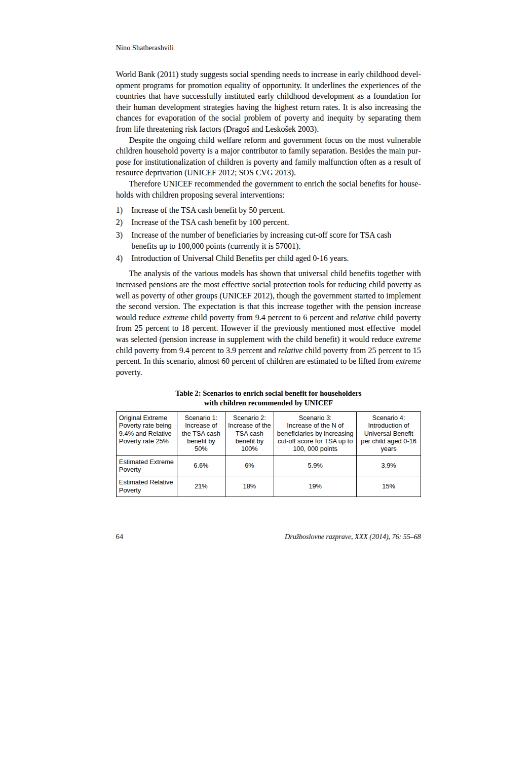Nino Shatberashvili
World Bank (2011) study suggests social spending needs to increase in early childhood development programs for promotion equality of opportunity. It underlines the experiences of the countries that have successfully instituted early childhood development as a foundation for their human development strategies having the highest return rates. It is also increasing the chances for evaporation of the social problem of poverty and inequity by separating them from life threatening risk factors (Dragoš and Leskošek 2003).
Despite the ongoing child welfare reform and government focus on the most vulnerable children household poverty is a major contributor to family separation. Besides the main purpose for institutionalization of children is poverty and family malfunction often as a result of resource deprivation (UNICEF 2012; SOS CVG 2013).
Therefore UNICEF recommended the government to enrich the social benefits for households with children proposing several interventions:
Increase of the TSA cash benefit by 50 percent.
Increase of the TSA cash benefit by 100 percent.
Increase of the number of beneficiaries by increasing cut-off score for TSA cash benefits up to 100,000 points (currently it is 57001).
Introduction of Universal Child Benefits per child aged 0-16 years.
The analysis of the various models has shown that universal child benefits together with increased pensions are the most effective social protection tools for reducing child poverty as well as poverty of other groups (UNICEF 2012), though the government started to implement the second version. The expectation is that this increase together with the pension increase would reduce extreme child poverty from 9.4 percent to 6 percent and relative child poverty from 25 percent to 18 percent. However if the previously mentioned most effective model was selected (pension increase in supplement with the child benefit) it would reduce extreme child poverty from 9.4 percent to 3.9 percent and relative child poverty from 25 percent to 15 percent. In this scenario, almost 60 percent of children are estimated to be lifted from extreme poverty.
Table 2: Scenarios to enrich social benefit for householders
with children recommended by UNICEF
| Original Extreme Poverty rate being 9.4% and Relative Poverty rate 25% | Scenario 1: Increase of the TSA cash benefit by 50% | Scenario 2: Increase of the TSA cash benefit by 100% | Scenario 3: Increase of the N of beneficiaries by increasing cut-off score for TSA up to 100, 000 points | Scenario 4: Introduction of Universal Benefit per child aged 0-16 years |
| --- | --- | --- | --- | --- |
| Estimated Extreme Poverty | 6.6% | 6% | 5.9% | 3.9% |
| Estimated Relative Poverty | 21% | 18% | 19% | 15% |
64 Družboslovne razprave, XXX (2014), 76: 55–68